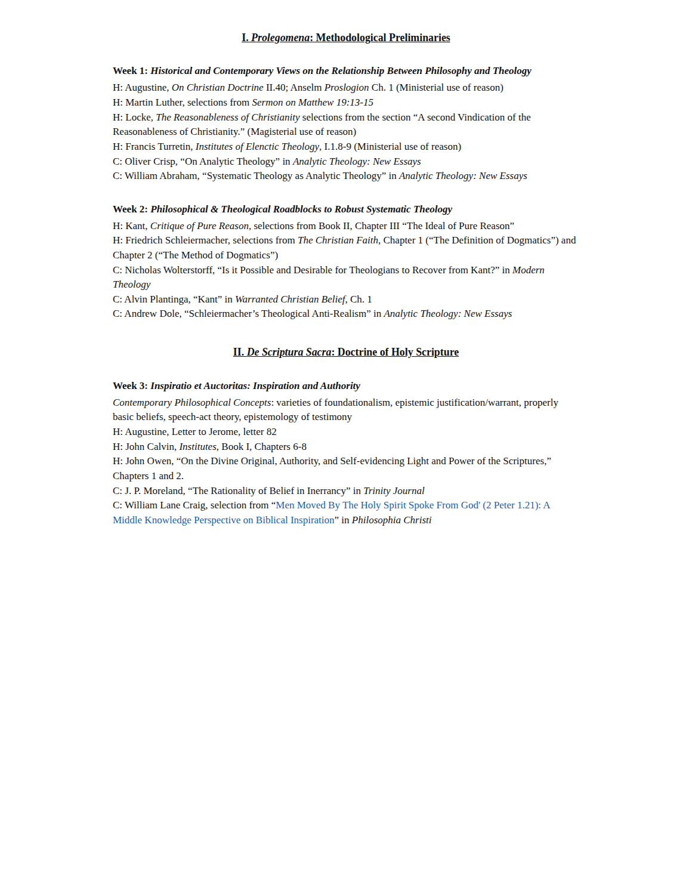I. Prolegomena: Methodological Preliminaries
Week 1: Historical and Contemporary Views on the Relationship Between Philosophy and Theology
H: Augustine, On Christian Doctrine II.40; Anselm Proslogion Ch. 1 (Ministerial use of reason)
H: Martin Luther, selections from Sermon on Matthew 19:13-15
H: Locke, The Reasonableness of Christianity selections from the section “A second Vindication of the Reasonableness of Christianity.” (Magisterial use of reason)
H: Francis Turretin, Institutes of Elenctic Theology, I.1.8-9 (Ministerial use of reason)
C: Oliver Crisp, “On Analytic Theology” in Analytic Theology: New Essays
C: William Abraham, “Systematic Theology as Analytic Theology” in Analytic Theology: New Essays
Week 2: Philosophical & Theological Roadblocks to Robust Systematic Theology
H: Kant, Critique of Pure Reason, selections from Book II, Chapter III “The Ideal of Pure Reason”
H: Friedrich Schleiermacher, selections from The Christian Faith, Chapter 1 (“The Definition of Dogmatics”) and Chapter 2 (“The Method of Dogmatics”)
C: Nicholas Wolterstorff, “Is it Possible and Desirable for Theologians to Recover from Kant?” in Modern Theology
C: Alvin Plantinga, “Kant” in Warranted Christian Belief, Ch. 1
C: Andrew Dole, “Schleiermacher’s Theological Anti-Realism” in Analytic Theology: New Essays
II. De Scriptura Sacra: Doctrine of Holy Scripture
Week 3: Inspiratio et Auctoritas: Inspiration and Authority
Contemporary Philosophical Concepts: varieties of foundationalism, epistemic justification/warrant, properly basic beliefs, speech-act theory, epistemology of testimony
H: Augustine, Letter to Jerome, letter 82
H: John Calvin, Institutes, Book I, Chapters 6-8
H: John Owen, “On the Divine Original, Authority, and Self-evidencing Light and Power of the Scriptures,” Chapters 1 and 2.
C: J. P. Moreland, “The Rationality of Belief in Inerrancy” in Trinity Journal
C: William Lane Craig, selection from “Men Moved By The Holy Spirit Spoke From God' (2 Peter 1.21): A Middle Knowledge Perspective on Biblical Inspiration” in Philosophia Christi